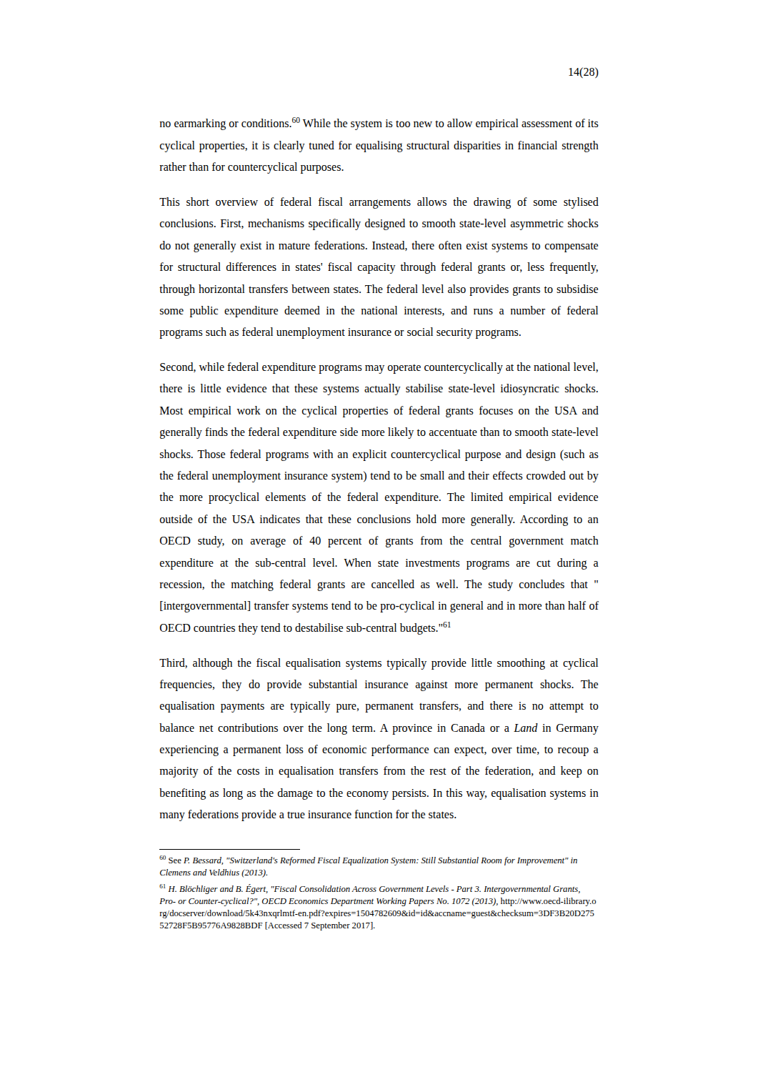14(28)
no earmarking or conditions.60 While the system is too new to allow empirical assessment of its cyclical properties, it is clearly tuned for equalising structural disparities in financial strength rather than for countercyclical purposes.
This short overview of federal fiscal arrangements allows the drawing of some stylised conclusions. First, mechanisms specifically designed to smooth state-level asymmetric shocks do not generally exist in mature federations. Instead, there often exist systems to compensate for structural differences in states' fiscal capacity through federal grants or, less frequently, through horizontal transfers between states. The federal level also provides grants to subsidise some public expenditure deemed in the national interests, and runs a number of federal programs such as federal unemployment insurance or social security programs.
Second, while federal expenditure programs may operate countercyclically at the national level, there is little evidence that these systems actually stabilise state-level idiosyncratic shocks. Most empirical work on the cyclical properties of federal grants focuses on the USA and generally finds the federal expenditure side more likely to accentuate than to smooth state-level shocks. Those federal programs with an explicit countercyclical purpose and design (such as the federal unemployment insurance system) tend to be small and their effects crowded out by the more procyclical elements of the federal expenditure. The limited empirical evidence outside of the USA indicates that these conclusions hold more generally. According to an OECD study, on average of 40 percent of grants from the central government match expenditure at the sub-central level. When state investments programs are cut during a recession, the matching federal grants are cancelled as well. The study concludes that "[intergovernmental] transfer systems tend to be pro-cyclical in general and in more than half of OECD countries they tend to destabilise sub-central budgets."61
Third, although the fiscal equalisation systems typically provide little smoothing at cyclical frequencies, they do provide substantial insurance against more permanent shocks. The equalisation payments are typically pure, permanent transfers, and there is no attempt to balance net contributions over the long term. A province in Canada or a Land in Germany experiencing a permanent loss of economic performance can expect, over time, to recoup a majority of the costs in equalisation transfers from the rest of the federation, and keep on benefiting as long as the damage to the economy persists. In this way, equalisation systems in many federations provide a true insurance function for the states.
60 See P. Bessard, "Switzerland's Reformed Fiscal Equalization System: Still Substantial Room for Improvement" in Clemens and Veldhius (2013).
61 H. Blöchliger and B. Égert, "Fiscal Consolidation Across Government Levels - Part 3. Intergovernmental Grants, Pro- or Counter-cyclical?", OECD Economics Department Working Papers No. 1072 (2013), http://www.oecd-ilibrary.org/docserver/download/5k43nxqrlmtf-en.pdf?expires=1504782609&id=id&accname=guest&checksum=3DF3B20D27552728F5B95776A9828BDF [Accessed 7 September 2017].